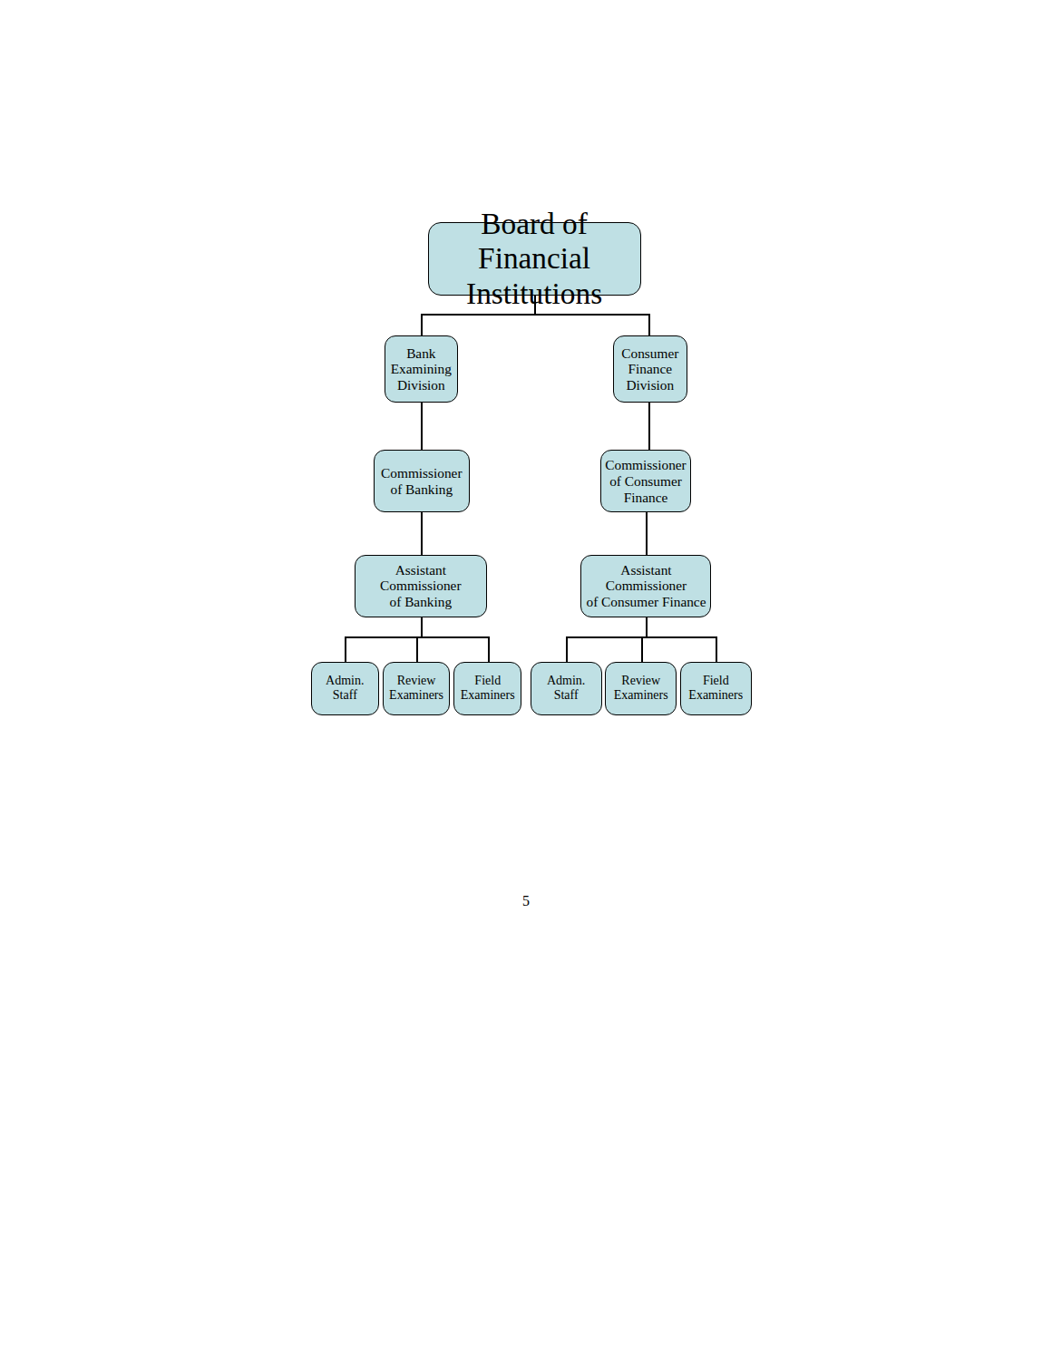Board of Financial
Institutions
Bank
Examining
Division
Consumer
Finance
Division
Commissioner
of Banking
Commissioner
of Consumer
Finance
Assistant
Commissioner
of Banking
Assistant
Commissioner
of Consumer Finance
Admin. Staff
Review
Examiners
Field
Examiners
Admin. Staff
Review
Examiners
Field
Examiners
5